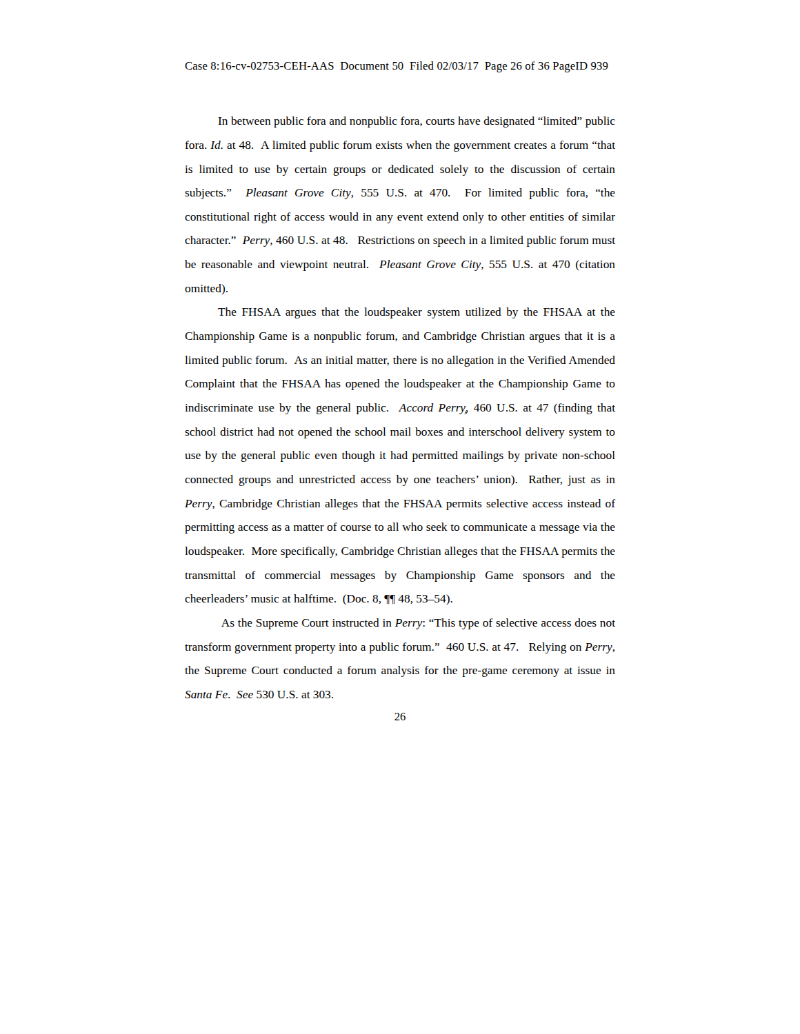Case 8:16-cv-02753-CEH-AAS Document 50 Filed 02/03/17 Page 26 of 36 PageID 939
In between public fora and nonpublic fora, courts have designated “limited” public fora. Id. at 48. A limited public forum exists when the government creates a forum “that is limited to use by certain groups or dedicated solely to the discussion of certain subjects.” Pleasant Grove City, 555 U.S. at 470. For limited public fora, “the constitutional right of access would in any event extend only to other entities of similar character.” Perry, 460 U.S. at 48. Restrictions on speech in a limited public forum must be reasonable and viewpoint neutral. Pleasant Grove City, 555 U.S. at 470 (citation omitted).
The FHSAA argues that the loudspeaker system utilized by the FHSAA at the Championship Game is a nonpublic forum, and Cambridge Christian argues that it is a limited public forum. As an initial matter, there is no allegation in the Verified Amended Complaint that the FHSAA has opened the loudspeaker at the Championship Game to indiscriminate use by the general public. Accord Perry̧, 460 U.S. at 47 (finding that school district had not opened the school mail boxes and interschool delivery system to use by the general public even though it had permitted mailings by private non-school connected groups and unrestricted access by one teachers’ union). Rather, just as in Perry, Cambridge Christian alleges that the FHSAA permits selective access instead of permitting access as a matter of course to all who seek to communicate a message via the loudspeaker. More specifically, Cambridge Christian alleges that the FHSAA permits the transmittal of commercial messages by Championship Game sponsors and the cheerleaders’ music at halftime. (Doc. 8, ¶¶ 48, 53–54).
As the Supreme Court instructed in Perry: “This type of selective access does not transform government property into a public forum.” 460 U.S. at 47. Relying on Perry, the Supreme Court conducted a forum analysis for the pre-game ceremony at issue in Santa Fe. See 530 U.S. at 303.
26